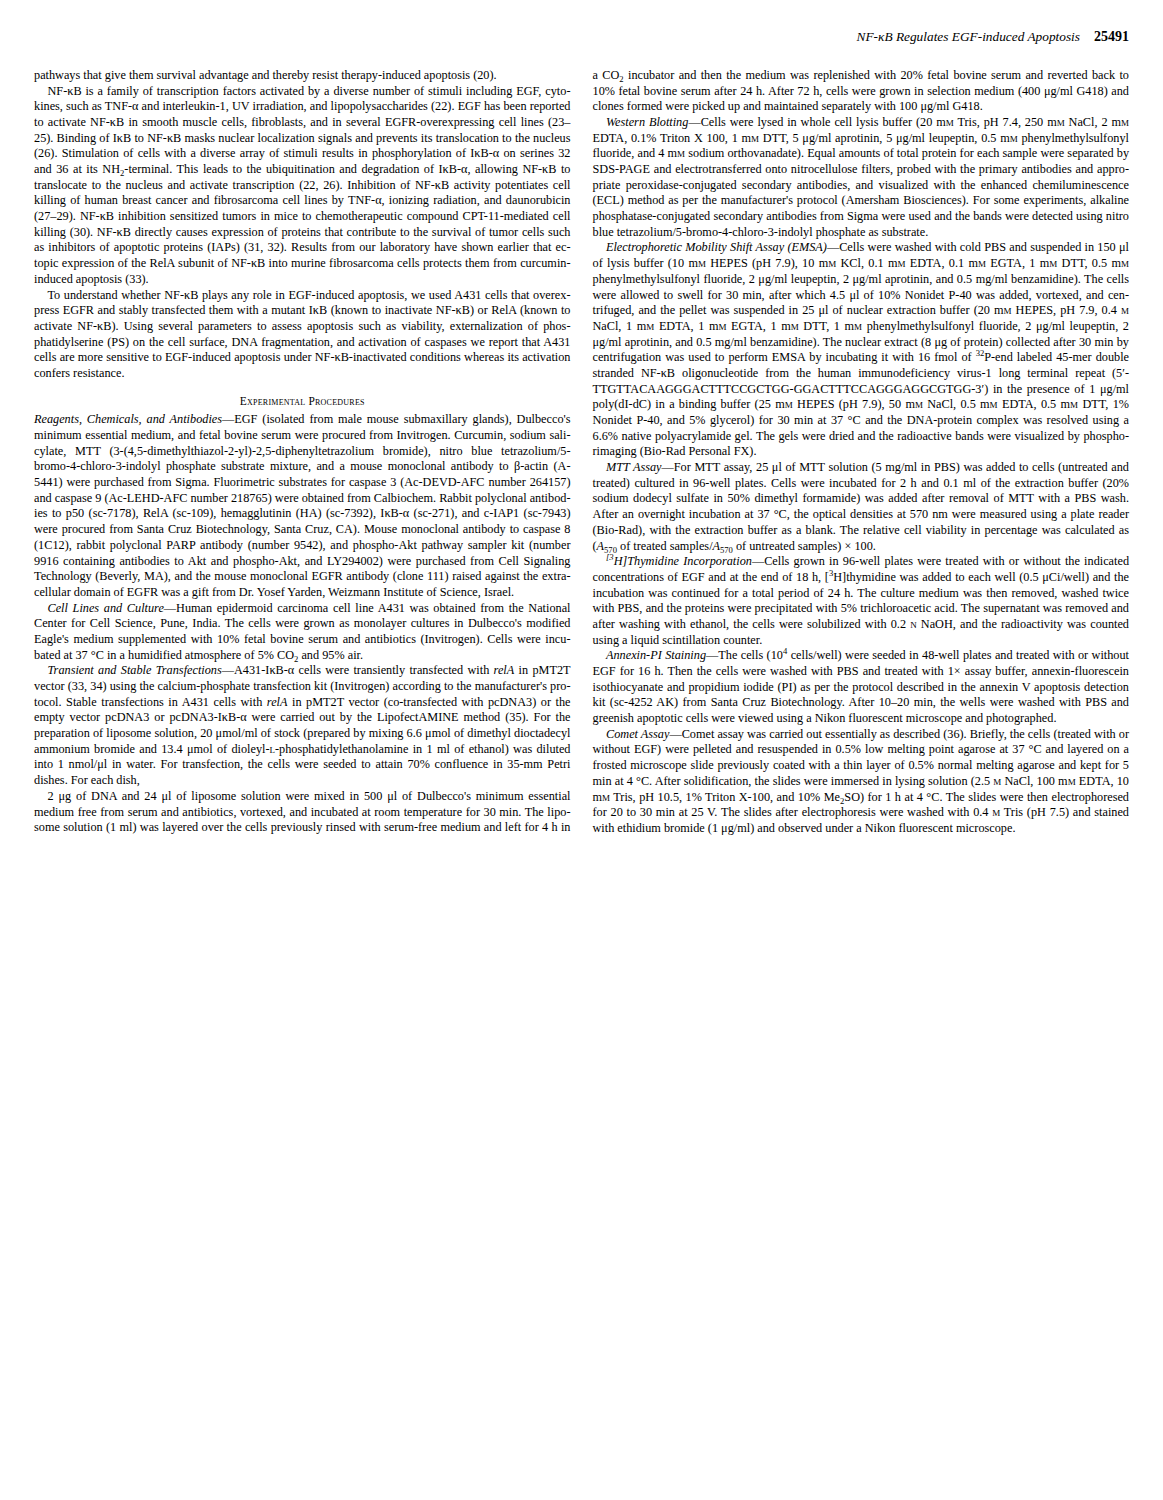NF-κB Regulates EGF-induced Apoptosis 25491
pathways that give them survival advantage and thereby resist therapy-induced apoptosis (20).
NF-κB is a family of transcription factors activated by a diverse number of stimuli including EGF, cytokines, such as TNF-α and interleukin-1, UV irradiation, and lipopolysaccharides (22). EGF has been reported to activate NF-κB in smooth muscle cells, fibroblasts, and in several EGFR-overexpressing cell lines (23–25). Binding of IκB to NF-κB masks nuclear localization signals and prevents its translocation to the nucleus (26). Stimulation of cells with a diverse array of stimuli results in phosphorylation of IκB-α on serines 32 and 36 at its NH2-terminal. This leads to the ubiquitination and degradation of IκB-α, allowing NF-κB to translocate to the nucleus and activate transcription (22, 26). Inhibition of NF-κB activity potentiates cell killing of human breast cancer and fibrosarcoma cell lines by TNF-α, ionizing radiation, and daunorubicin (27–29). NF-κB inhibition sensitized tumors in mice to chemotherapeutic compound CPT-11-mediated cell killing (30). NF-κB directly causes expression of proteins that contribute to the survival of tumor cells such as inhibitors of apoptotic proteins (IAPs) (31, 32). Results from our laboratory have shown earlier that ectopic expression of the RelA subunit of NF-κB into murine fibrosarcoma cells protects them from curcumin-induced apoptosis (33).
To understand whether NF-κB plays any role in EGF-induced apoptosis, we used A431 cells that overexpress EGFR and stably transfected them with a mutant IκB (known to inactivate NF-κB) or RelA (known to activate NF-κB). Using several parameters to assess apoptosis such as viability, externalization of phosphatidylserine (PS) on the cell surface, DNA fragmentation, and activation of caspases we report that A431 cells are more sensitive to EGF-induced apoptosis under NF-κB-inactivated conditions whereas its activation confers resistance.
Experimental Procedures
Reagents, Chemicals, and Antibodies—EGF (isolated from male mouse submaxillary glands), Dulbecco's minimum essential medium, and fetal bovine serum were procured from Invitrogen. Curcumin, sodium salicylate, MTT (3-(4,5-dimethylthiazol-2-yl)-2,5-diphenyltetrazolium bromide), nitro blue tetrazolium/5-bromo-4-chloro-3-indolyl phosphate substrate mixture, and a mouse monoclonal antibody to β-actin (A-5441) were purchased from Sigma. Fluorimetric substrates for caspase 3 (Ac-DEVD-AFC number 264157) and caspase 9 (Ac-LEHD-AFC number 218765) were obtained from Calbiochem. Rabbit polyclonal antibodies to p50 (sc-7178), RelA (sc-109), hemagglutinin (HA) (sc-7392), IκB-α (sc-271), and c-IAP1 (sc-7943) were procured from Santa Cruz Biotechnology, Santa Cruz, CA). Mouse monoclonal antibody to caspase 8 (1C12), rabbit polyclonal PARP antibody (number 9542), and phospho-Akt pathway sampler kit (number 9916 containing antibodies to Akt and phospho-Akt, and LY294002) were purchased from Cell Signaling Technology (Beverly, MA), and the mouse monoclonal EGFR antibody (clone 111) raised against the extracellular domain of EGFR was a gift from Dr. Yosef Yarden, Weizmann Institute of Science, Israel.
Cell Lines and Culture—Human epidermoid carcinoma cell line A431 was obtained from the National Center for Cell Science, Pune, India. The cells were grown as monolayer cultures in Dulbecco's modified Eagle's medium supplemented with 10% fetal bovine serum and antibiotics (Invitrogen). Cells were incubated at 37 °C in a humidified atmosphere of 5% CO2 and 95% air.
Transient and Stable Transfections—A431-IκB-α cells were transiently transfected with relA in pMT2T vector (33, 34) using the calcium-phosphate transfection kit (Invitrogen) according to the manufacturer's protocol. Stable transfections in A431 cells with relA in pMT2T vector (co-transfected with pcDNA3) or the empty vector pcDNA3 or pcDNA3-IκB-α were carried out by the LipofectAMINE method (35). For the preparation of liposome solution, 20 μmol/ml of stock (prepared by mixing 6.6 μmol of dimethyl dioctadecyl ammonium bromide and 13.4 μmol of dioleyl-l-phosphatidylethanolamine in 1 ml of ethanol) was diluted into 1 nmol/μl in water. For transfection, the cells were seeded to attain 70% confluence in 35-mm Petri dishes. For each dish,
2 μg of DNA and 24 μl of liposome solution were mixed in 500 μl of Dulbecco's minimum essential medium free from serum and antibiotics, vortexed, and incubated at room temperature for 30 min. The liposome solution (1 ml) was layered over the cells previously rinsed with serum-free medium and left for 4 h in a CO2 incubator and then the medium was replenished with 20% fetal bovine serum and reverted back to 10% fetal bovine serum after 24 h. After 72 h, cells were grown in selection medium (400 μg/ml G418) and clones formed were picked up and maintained separately with 100 μg/ml G418.
Western Blotting—Cells were lysed in whole cell lysis buffer (20 mm Tris, pH 7.4, 250 mm NaCl, 2 mm EDTA, 0.1% Triton X 100, 1 mm DTT, 5 μg/ml aprotinin, 5 μg/ml leupeptin, 0.5 mm phenylmethylsulfonyl fluoride, and 4 mm sodium orthovanadate). Equal amounts of total protein for each sample were separated by SDS-PAGE and electrotransferred onto nitrocellulose filters, probed with the primary antibodies and appropriate peroxidase-conjugated secondary antibodies, and visualized with the enhanced chemiluminescence (ECL) method as per the manufacturer's protocol (Amersham Biosciences). For some experiments, alkaline phosphatase-conjugated secondary antibodies from Sigma were used and the bands were detected using nitro blue tetrazolium/5-bromo-4-chloro-3-indolyl phosphate as substrate.
Electrophoretic Mobility Shift Assay (EMSA)—Cells were washed with cold PBS and suspended in 150 μl of lysis buffer (10 mm HEPES (pH 7.9), 10 mm KCl, 0.1 mm EDTA, 0.1 mm EGTA, 1 mm DTT, 0.5 mm phenylmethylsulfonyl fluoride, 2 μg/ml leupeptin, 2 μg/ml aprotinin, and 0.5 mg/ml benzamidine). The cells were allowed to swell for 30 min, after which 4.5 μl of 10% Nonidet P-40 was added, vortexed, and centrifuged, and the pellet was suspended in 25 μl of nuclear extraction buffer (20 mm HEPES, pH 7.9, 0.4 m NaCl, 1 mm EDTA, 1 mm EGTA, 1 mm DTT, 1 mm phenylmethylsulfonyl fluoride, 2 μg/ml leupeptin, 2 μg/ml aprotinin, and 0.5 mg/ml benzamidine). The nuclear extract (8 μg of protein) collected after 30 min by centrifugation was used to perform EMSA by incubating it with 16 fmol of 32P-end labeled 45-mer double stranded NF-κB oligonucleotide from the human immunodeficiency virus-1 long terminal repeat (5′-TTGTTACAAGGGACTTTCCGCTGG-GGACTTTCCAGGGAGGCGTGG-3′) in the presence of 1 μg/ml poly(dI-dC) in a binding buffer (25 mm HEPES (pH 7.9), 50 mm NaCl, 0.5 mm EDTA, 0.5 mm DTT, 1% Nonidet P-40, and 5% glycerol) for 30 min at 37 °C and the DNA-protein complex was resolved using a 6.6% native polyacrylamide gel. The gels were dried and the radioactive bands were visualized by phosphorimaging (Bio-Rad Personal FX).
MTT Assay—For MTT assay, 25 μl of MTT solution (5 mg/ml in PBS) was added to cells (untreated and treated) cultured in 96-well plates. Cells were incubated for 2 h and 0.1 ml of the extraction buffer (20% sodium dodecyl sulfate in 50% dimethyl formamide) was added after removal of MTT with a PBS wash. After an overnight incubation at 37 °C, the optical densities at 570 nm were measured using a plate reader (Bio-Rad), with the extraction buffer as a blank. The relative cell viability in percentage was calculated as (A570 of treated samples/A570 of untreated samples) × 100.
[3H]Thymidine Incorporation—Cells grown in 96-well plates were treated with or without the indicated concentrations of EGF and at the end of 18 h, [3H]thymidine was added to each well (0.5 μCi/well) and the incubation was continued for a total period of 24 h. The culture medium was then removed, washed twice with PBS, and the proteins were precipitated with 5% trichloroacetic acid. The supernatant was removed and after washing with ethanol, the cells were solubilized with 0.2 n NaOH, and the radioactivity was counted using a liquid scintillation counter.
Annexin-PI Staining—The cells (104 cells/well) were seeded in 48-well plates and treated with or without EGF for 16 h. Then the cells were washed with PBS and treated with 1× assay buffer, annexin-fluorescein isothiocyanate and propidium iodide (PI) as per the protocol described in the annexin V apoptosis detection kit (sc-4252 AK) from Santa Cruz Biotechnology. After 10–20 min, the wells were washed with PBS and greenish apoptotic cells were viewed using a Nikon fluorescent microscope and photographed.
Comet Assay—Comet assay was carried out essentially as described (36). Briefly, the cells (treated with or without EGF) were pelleted and resuspended in 0.5% low melting point agarose at 37 °C and layered on a frosted microscope slide previously coated with a thin layer of 0.5% normal melting agarose and kept for 5 min at 4 °C. After solidification, the slides were immersed in lysing solution (2.5 m NaCl, 100 mm EDTA, 10 mm Tris, pH 10.5, 1% Triton X-100, and 10% Me2SO) for 1 h at 4 °C. The slides were then electrophoresed for 20 to 30 min at 25 V. The slides after electrophoresis were washed with 0.4 m Tris (pH 7.5) and stained with ethidium bromide (1 μg/ml) and observed under a Nikon fluorescent microscope.